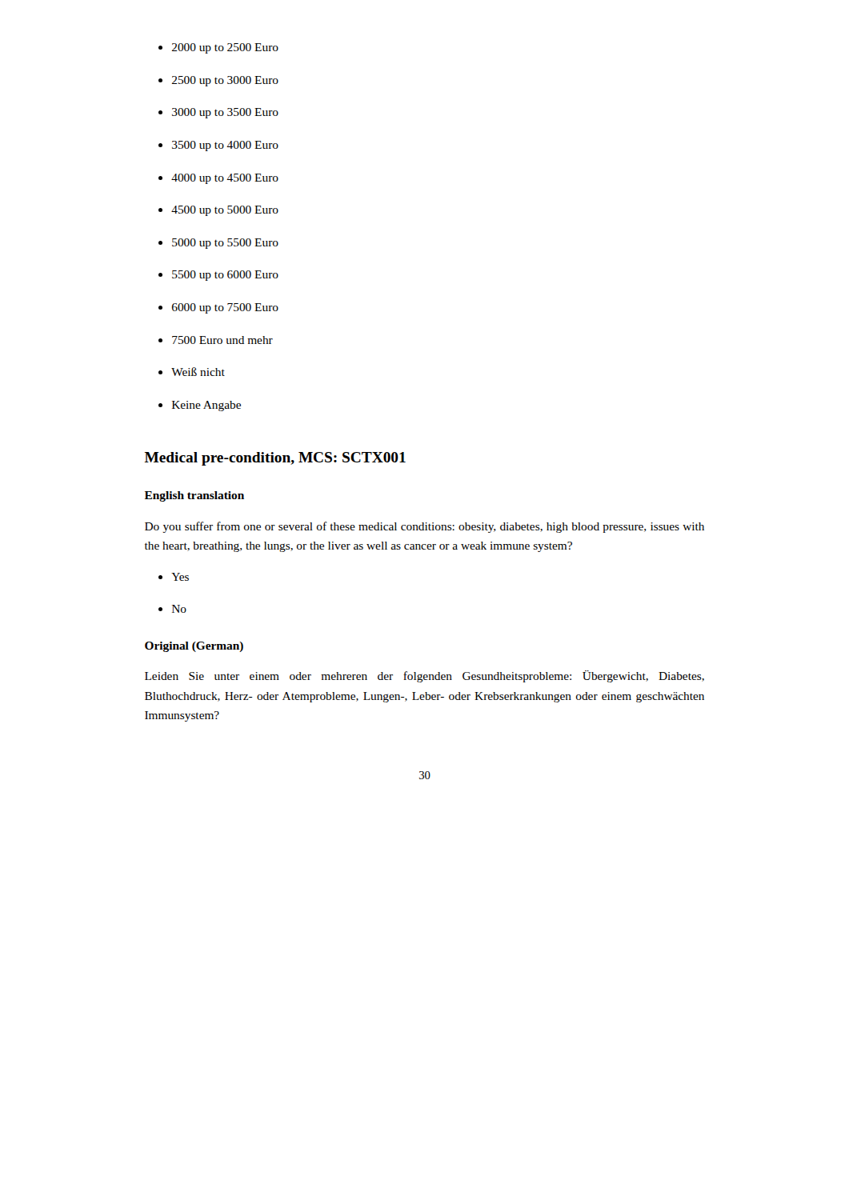2000 up to 2500 Euro
2500 up to 3000 Euro
3000 up to 3500 Euro
3500 up to 4000 Euro
4000 up to 4500 Euro
4500 up to 5000 Euro
5000 up to 5500 Euro
5500 up to 6000 Euro
6000 up to 7500 Euro
7500 Euro und mehr
Weiß nicht
Keine Angabe
Medical pre-condition, MCS: SCTX001
English translation
Do you suffer from one or several of these medical conditions: obesity, diabetes, high blood pressure, issues with the heart, breathing, the lungs, or the liver as well as cancer or a weak immune system?
Yes
No
Original (German)
Leiden Sie unter einem oder mehreren der folgenden Gesundheitsprobleme: Übergewicht, Diabetes, Bluthochdruck, Herz- oder Atemprobleme, Lungen-, Leber- oder Krebserkrankungen oder einem geschwächten Immunsystem?
30